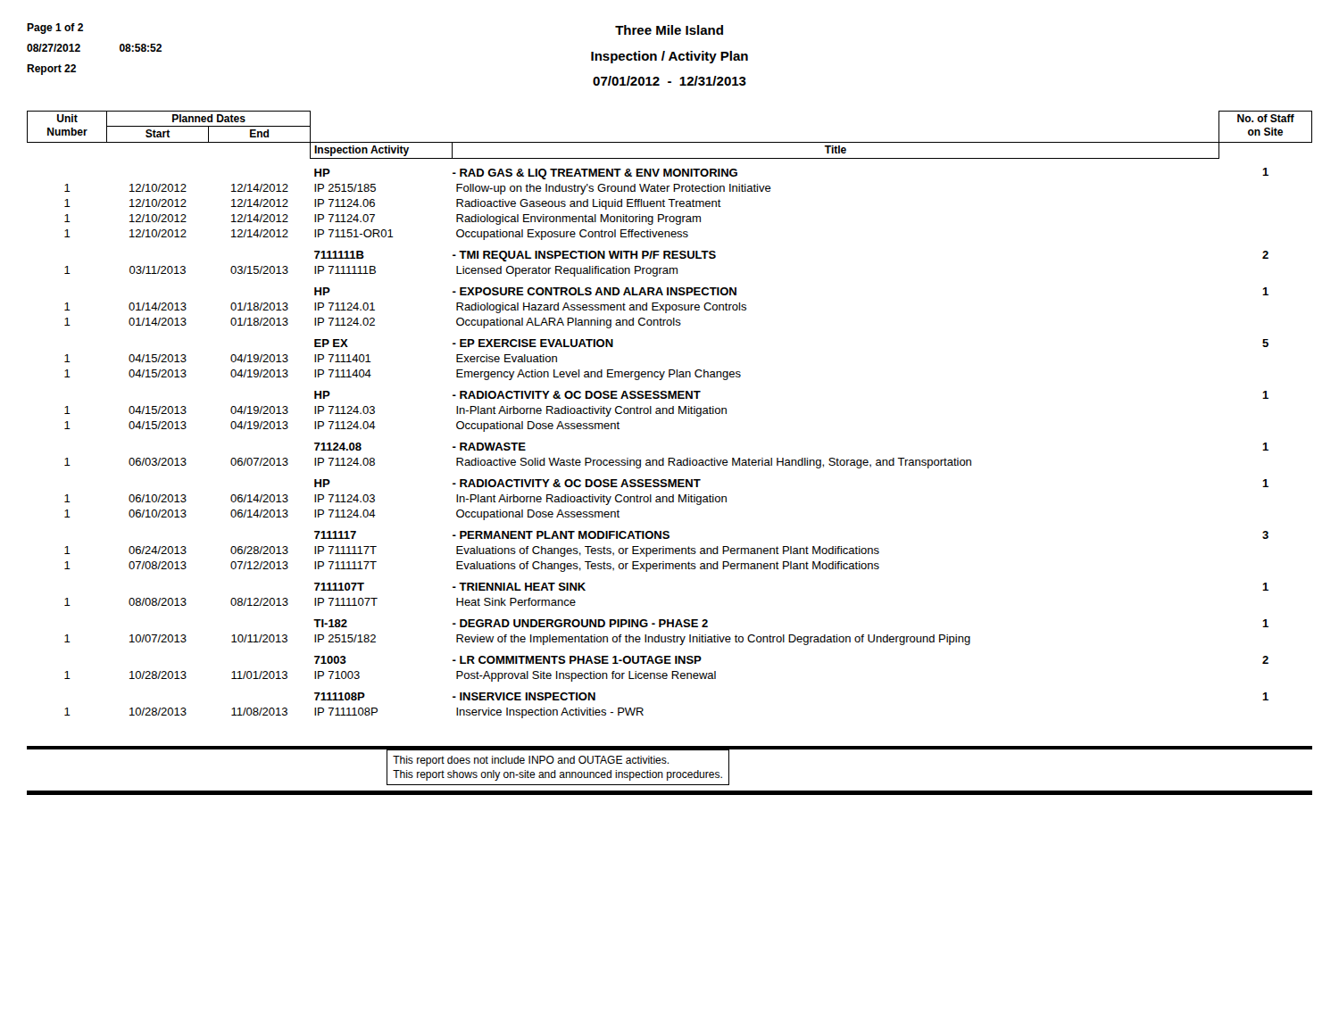Page 1 of 2
08/27/2012 08:58:52
Report 22
Three Mile Island
Inspection / Activity Plan
07/01/2012 - 12/31/2013
| Unit Number | Planned Dates | | | No. of Staff on Site |
| --- | --- | --- | --- | --- |
| Start | End |
| | | | Inspection Activity | Title | |
| | | | HP | - RAD GAS & LIQ TREATMENT & ENV MONITORING | 1 |
| 1 | 12/10/2012 | 12/14/2012 | IP 2515/185 | Follow-up on the Industry's Ground Water Protection Initiative | |
| 1 | 12/10/2012 | 12/14/2012 | IP 71124.06 | Radioactive Gaseous and Liquid Effluent Treatment | |
| 1 | 12/10/2012 | 12/14/2012 | IP 71124.07 | Radiological Environmental Monitoring Program | |
| 1 | 12/10/2012 | 12/14/2012 | IP 71151-OR01 | Occupational Exposure Control Effectiveness | |
| | | | 7111111B | - TMI REQUAL INSPECTION WITH P/F RESULTS | 2 |
| 1 | 03/11/2013 | 03/15/2013 | IP 7111111B | Licensed Operator Requalification Program | |
| | | | HP | - EXPOSURE CONTROLS AND ALARA INSPECTION | 1 |
| 1 | 01/14/2013 | 01/18/2013 | IP 71124.01 | Radiological Hazard Assessment and Exposure Controls | |
| 1 | 01/14/2013 | 01/18/2013 | IP 71124.02 | Occupational ALARA Planning and Controls | |
| | | | EP EX | - EP EXERCISE EVALUATION | 5 |
| 1 | 04/15/2013 | 04/19/2013 | IP 7111401 | Exercise Evaluation | |
| 1 | 04/15/2013 | 04/19/2013 | IP 7111404 | Emergency Action Level and Emergency Plan Changes | |
| | | | HP | - RADIOACTIVITY & OC DOSE ASSESSMENT | 1 |
| 1 | 04/15/2013 | 04/19/2013 | IP 71124.03 | In-Plant Airborne Radioactivity Control and Mitigation | |
| 1 | 04/15/2013 | 04/19/2013 | IP 71124.04 | Occupational Dose Assessment | |
| | | | 71124.08 | - RADWASTE | 1 |
| 1 | 06/03/2013 | 06/07/2013 | IP 71124.08 | Radioactive Solid Waste Processing and Radioactive Material Handling, Storage, and Transportation | |
| | | | HP | - RADIOACTIVITY & OC DOSE ASSESSMENT | 1 |
| 1 | 06/10/2013 | 06/14/2013 | IP 71124.03 | In-Plant Airborne Radioactivity Control and Mitigation | |
| 1 | 06/10/2013 | 06/14/2013 | IP 71124.04 | Occupational Dose Assessment | |
| | | | 7111117 | - PERMANENT PLANT MODIFICATIONS | 3 |
| 1 | 06/24/2013 | 06/28/2013 | IP 7111117T | Evaluations of Changes, Tests, or Experiments and Permanent Plant Modifications | |
| 1 | 07/08/2013 | 07/12/2013 | IP 7111117T | Evaluations of Changes, Tests, or Experiments and Permanent Plant Modifications | |
| | | | 7111107T | - TRIENNIAL HEAT SINK | 1 |
| 1 | 08/08/2013 | 08/12/2013 | IP 7111107T | Heat Sink Performance | |
| | | | TI-182 | - DEGRAD UNDERGROUND PIPING - PHASE 2 | 1 |
| 1 | 10/07/2013 | 10/11/2013 | IP 2515/182 | Review of the Implementation of the Industry Initiative to Control Degradation of Underground Piping | |
| | | | 71003 | - LR COMMITMENTS PHASE 1-OUTAGE INSP | 2 |
| 1 | 10/28/2013 | 11/01/2013 | IP 71003 | Post-Approval Site Inspection for License Renewal | |
| | | | 7111108P | - INSERVICE INSPECTION | 1 |
| 1 | 10/28/2013 | 11/08/2013 | IP 7111108P | Inservice Inspection Activities - PWR | |
This report does not include INPO and OUTAGE activities.
This report shows only on-site and announced inspection procedures.